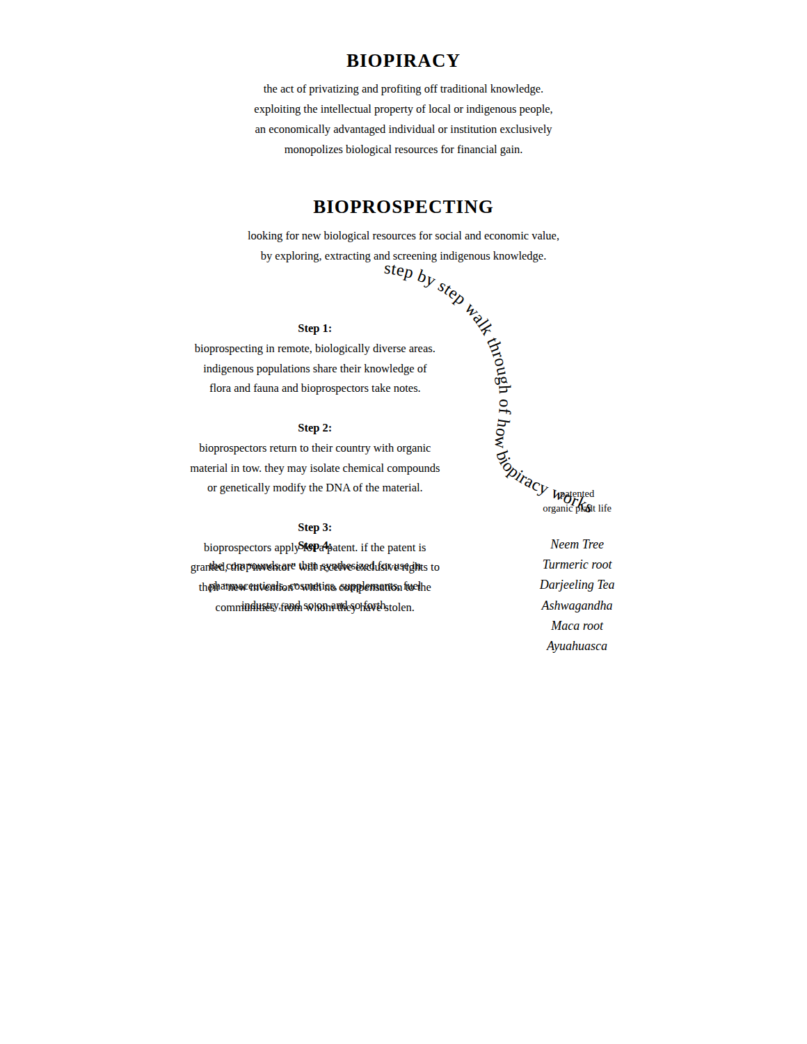BIOPIRACY
the act of privatizing and profiting off traditional knowledge.
exploiting the intellectual property of local or indigenous people,
an economically advantaged individual or institution exclusively
monopolizes biological resources for financial gain.
BIOPROSPECTING
looking for new biological resources for social and economic value,
by exploring, extracting and screening indigenous knowledge.
step by step walk through of how biopiracy works
Step 1:
bioprospecting in remote, biologically diverse areas.
indigenous populations share their knowledge of
flora and fauna and bioprospectors take notes.
Step 2:
bioprospectors return to their country with organic
material in tow. they may isolate chemical compounds
or genetically modify the DNA of the material.
Step 3:
bioprospectors apply for a patent. if the patent is
granted, the “inventor” will receive exclusive rights to
their “new invention” with no compensation to the
communities from whom they have stolen.
patented
organic plant life
Neem Tree
Turmeric root
Darjeeling Tea
Ashwagandha
Maca root
Ayuahuasca
Step 4:
the compounds are then synthesized for use in
pharmaceuticals, cosmetics, supplements, fuel
industry, and so on and so forth.